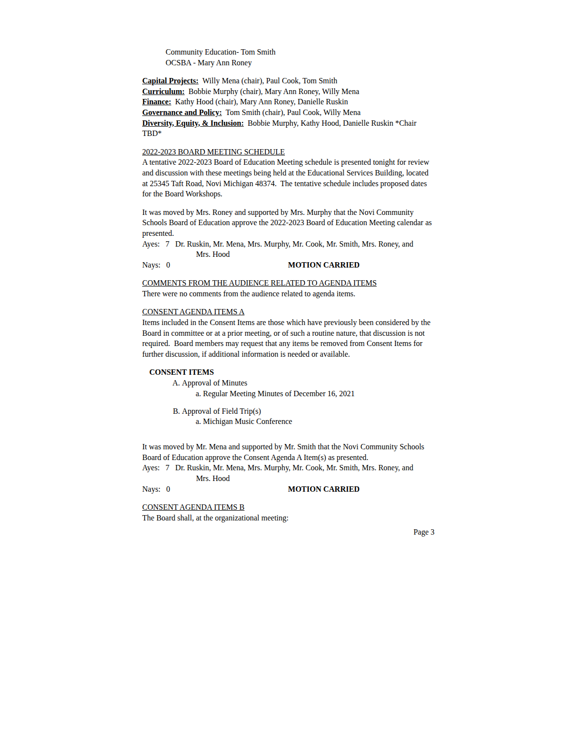Community Education- Tom Smith
OCSBA - Mary Ann Roney
Capital Projects: Willy Mena (chair), Paul Cook, Tom Smith
Curriculum: Bobbie Murphy (chair), Mary Ann Roney, Willy Mena
Finance: Kathy Hood (chair), Mary Ann Roney, Danielle Ruskin
Governance and Policy: Tom Smith (chair), Paul Cook, Willy Mena
Diversity, Equity, & Inclusion: Bobbie Murphy, Kathy Hood, Danielle Ruskin *Chair TBD*
2022-2023 BOARD MEETING SCHEDULE
A tentative 2022-2023 Board of Education Meeting schedule is presented tonight for review and discussion with these meetings being held at the Educational Services Building, located at 25345 Taft Road, Novi Michigan 48374. The tentative schedule includes proposed dates for the Board Workshops.
It was moved by Mrs. Roney and supported by Mrs. Murphy that the Novi Community Schools Board of Education approve the 2022-2023 Board of Education Meeting calendar as presented.
Ayes: 7 Dr. Ruskin, Mr. Mena, Mrs. Murphy, Mr. Cook, Mr. Smith, Mrs. Roney, and
Mrs. Hood
Nays: 0 MOTION CARRIED
COMMENTS FROM THE AUDIENCE RELATED TO AGENDA ITEMS
There were no comments from the audience related to agenda items.
CONSENT AGENDA ITEMS A
Items included in the Consent Items are those which have previously been considered by the Board in committee or at a prior meeting, or of such a routine nature, that discussion is not required. Board members may request that any items be removed from Consent Items for further discussion, if additional information is needed or available.
CONSENT ITEMS
Approval of Minutes
Regular Meeting Minutes of December 16, 2021
Approval of Field Trip(s)
Michigan Music Conference
It was moved by Mr. Mena and supported by Mr. Smith that the Novi Community Schools Board of Education approve the Consent Agenda A Item(s) as presented.
Ayes: 7 Dr. Ruskin, Mr. Mena, Mrs. Murphy, Mr. Cook, Mr. Smith, Mrs. Roney, and
Mrs. Hood
Nays: 0 MOTION CARRIED
CONSENT AGENDA ITEMS B
The Board shall, at the organizational meeting:
Page 3